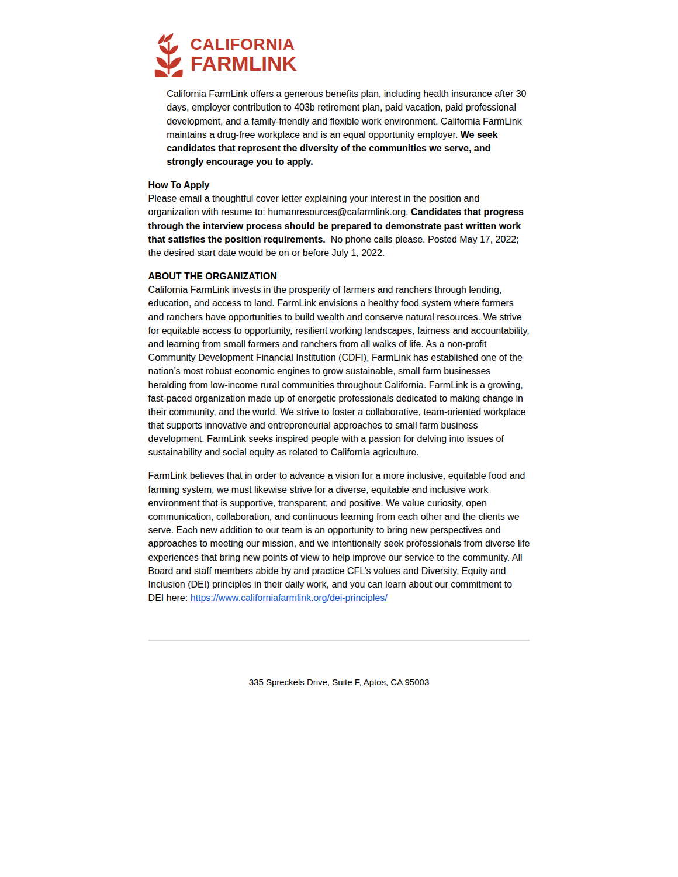CALIFORNIA FARMLINK
California FarmLink offers a generous benefits plan, including health insurance after 30 days, employer contribution to 403b retirement plan, paid vacation, paid professional development, and a family-friendly and flexible work environment. California FarmLink maintains a drug-free workplace and is an equal opportunity employer. We seek candidates that represent the diversity of the communities we serve, and strongly encourage you to apply.
How To Apply
Please email a thoughtful cover letter explaining your interest in the position and organization with resume to: humanresources@cafarmlink.org. Candidates that progress through the interview process should be prepared to demonstrate past written work that satisfies the position requirements. No phone calls please. Posted May 17, 2022; the desired start date would be on or before July 1, 2022.
ABOUT THE ORGANIZATION
California FarmLink invests in the prosperity of farmers and ranchers through lending, education, and access to land. FarmLink envisions a healthy food system where farmers and ranchers have opportunities to build wealth and conserve natural resources. We strive for equitable access to opportunity, resilient working landscapes, fairness and accountability, and learning from small farmers and ranchers from all walks of life. As a non-profit Community Development Financial Institution (CDFI), FarmLink has established one of the nation’s most robust economic engines to grow sustainable, small farm businesses heralding from low-income rural communities throughout California. FarmLink is a growing, fast-paced organization made up of energetic professionals dedicated to making change in their community, and the world. We strive to foster a collaborative, team-oriented workplace that supports innovative and entrepreneurial approaches to small farm business development. FarmLink seeks inspired people with a passion for delving into issues of sustainability and social equity as related to California agriculture.
FarmLink believes that in order to advance a vision for a more inclusive, equitable food and farming system, we must likewise strive for a diverse, equitable and inclusive work environment that is supportive, transparent, and positive. We value curiosity, open communication, collaboration, and continuous learning from each other and the clients we serve. Each new addition to our team is an opportunity to bring new perspectives and approaches to meeting our mission, and we intentionally seek professionals from diverse life experiences that bring new points of view to help improve our service to the community. All Board and staff members abide by and practice CFL’s values and Diversity, Equity and Inclusion (DEI) principles in their daily work, and you can learn about our commitment to DEI here: https://www.californiafarmlink.org/dei-principles/
335 Spreckels Drive, Suite F, Aptos, CA 95003